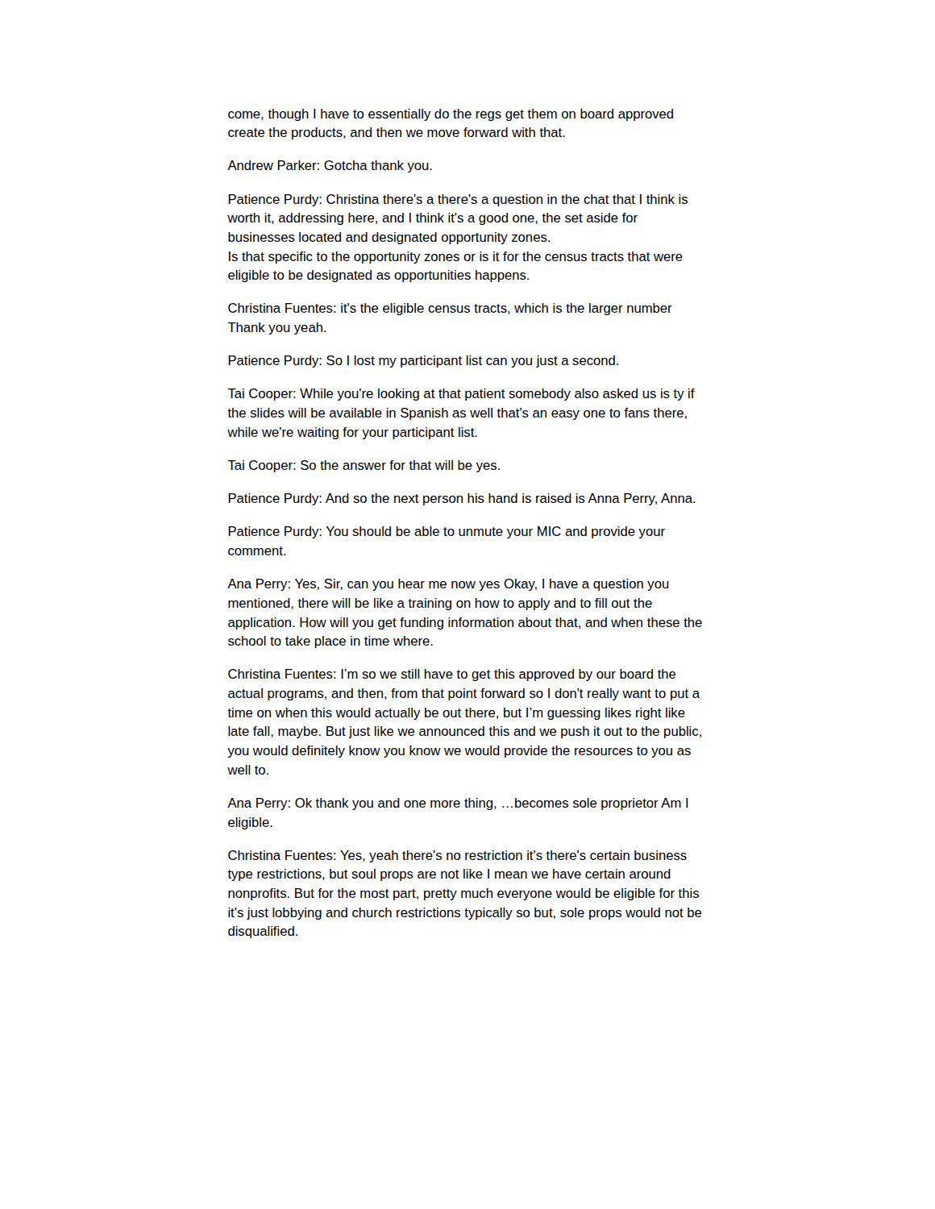come, though I have to essentially do the regs get them on board approved create the products, and then we move forward with that.
Andrew Parker: Gotcha thank you.
Patience Purdy: Christina there's a there's a question in the chat that I think is worth it, addressing here, and I think it's a good one, the set aside for businesses located and designated opportunity zones.
Is that specific to the opportunity zones or is it for the census tracts that were eligible to be designated as opportunities happens.
Christina Fuentes: it's the eligible census tracts, which is the larger number Thank you yeah.
Patience Purdy: So I lost my participant list can you just a second.
Tai Cooper: While you're looking at that patient somebody also asked us is ty if the slides will be available in Spanish as well that's an easy one to fans there, while we're waiting for your participant list.
Tai Cooper: So the answer for that will be yes.
Patience Purdy: And so the next person his hand is raised is Anna Perry, Anna.
Patience Purdy: You should be able to unmute your MIC and provide your comment.
Ana Perry: Yes, Sir, can you hear me now yes Okay, I have a question you mentioned, there will be like a training on how to apply and to fill out the application. How will you get funding information about that, and when these the school to take place in time where.
Christina Fuentes: I’m so we still have to get this approved by our board the actual programs, and then, from that point forward so I don't really want to put a time on when this would actually be out there, but I’m guessing likes right like late fall, maybe. But just like we announced this and we push it out to the public, you would definitely know you know we would provide the resources to you as well to.
Ana Perry: Ok thank you and one more thing, …becomes sole proprietor Am I eligible.
Christina Fuentes: Yes, yeah there's no restriction it's there's certain business type restrictions, but soul props are not like I mean we have certain around nonprofits. But for the most part, pretty much everyone would be eligible for this it's just lobbying and church restrictions typically so but, sole props would not be disqualified.